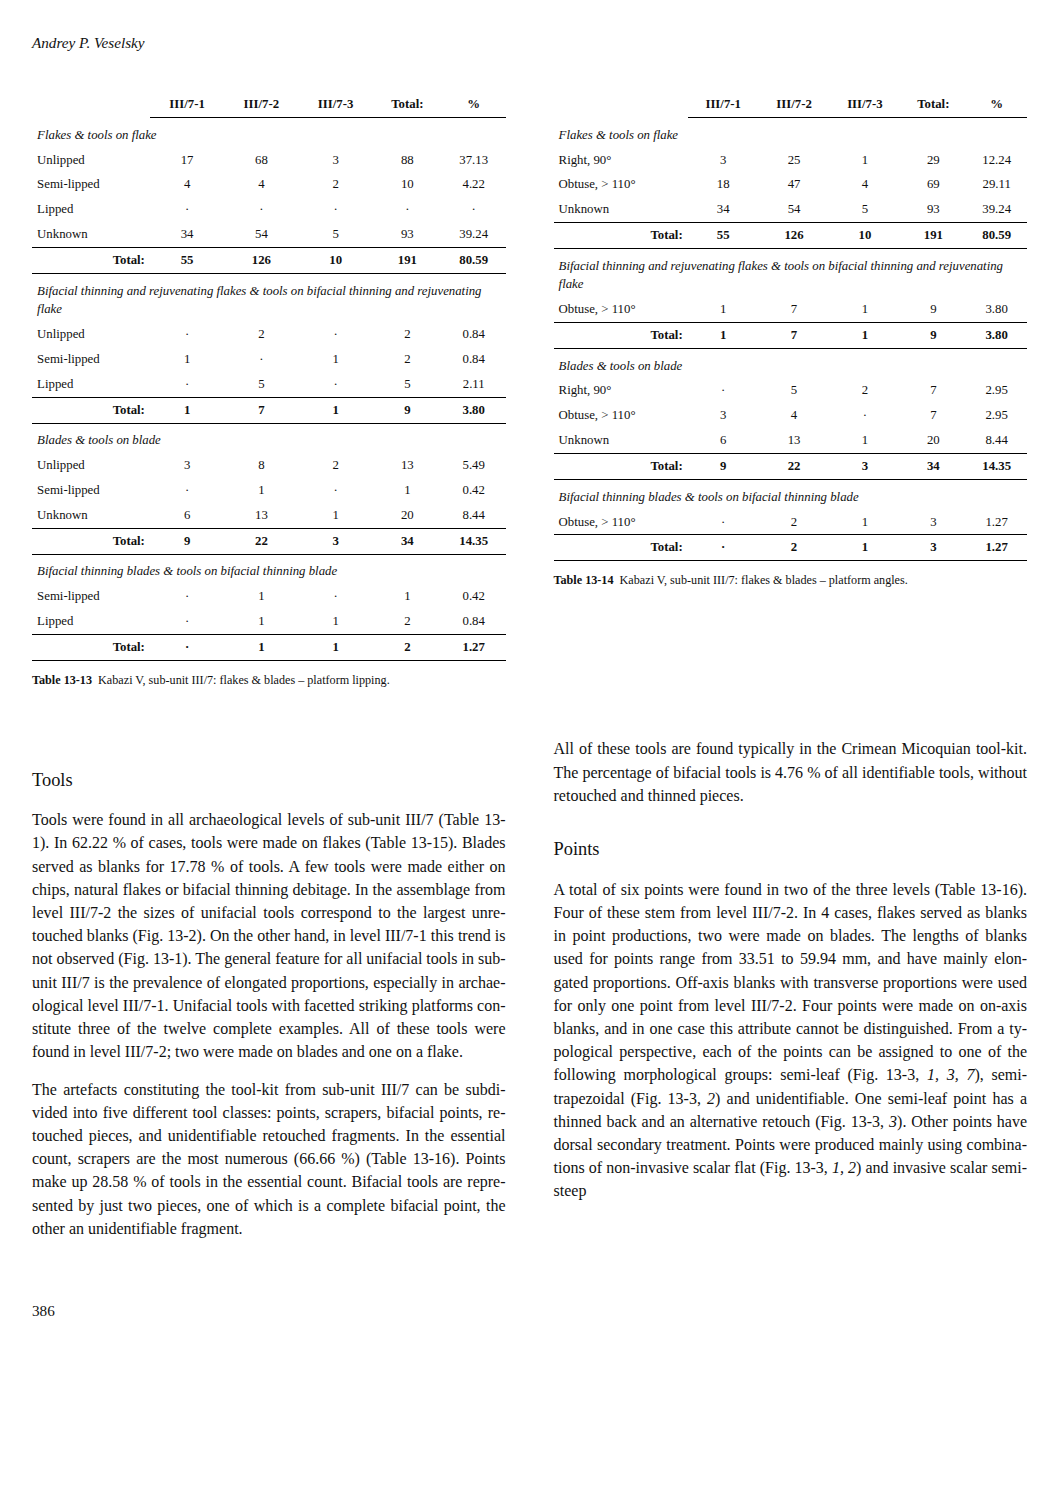Andrey P. Veselsky
Table 13-13 Kabazi V, sub-unit III/7: flakes & blades – platform lipping.
| | III/7-1 | III/7-2 | III/7-3 | Total: | % |
| --- | --- | --- | --- | --- | --- |
| Flakes & tools on flake |
| Unlipped | 17 | 68 | 3 | 88 | 37.13 |
| Semi-lipped | 4 | 4 | 2 | 10 | 4.22 |
| Lipped | · | · | · | · | · |
| Unknown | 34 | 54 | 5 | 93 | 39.24 |
| Total: | 55 | 126 | 10 | 191 | 80.59 |
| Bifacial thinning and rejuvenating flakes & tools on bifacial thinning and rejuvenating flake |
| Unlipped | · | 2 | · | 2 | 0.84 |
| Semi-lipped | 1 | · | 1 | 2 | 0.84 |
| Lipped | · | 5 | · | 5 | 2.11 |
| Total: | 1 | 7 | 1 | 9 | 3.80 |
| Blades & tools on blade |
| Unlipped | 3 | 8 | 2 | 13 | 5.49 |
| Semi-lipped | · | 1 | · | 1 | 0.42 |
| Unknown | 6 | 13 | 1 | 20 | 8.44 |
| Total: | 9 | 22 | 3 | 34 | 14.35 |
| Bifacial thinning blades & tools on bifacial thinning blade |
| Semi-lipped | · | 1 | · | 1 | 0.42 |
| Lipped | · | 1 | 1 | 2 | 0.84 |
| Total: | · | 1 | 1 | 2 | 1.27 |
Table 13-14 Kabazi V, sub-unit III/7: flakes & blades – platform angles.
| | III/7-1 | III/7-2 | III/7-3 | Total: | % |
| --- | --- | --- | --- | --- | --- |
| Flakes & tools on flake |
| Right, 90° | 3 | 25 | 1 | 29 | 12.24 |
| Obtuse, > 110° | 18 | 47 | 4 | 69 | 29.11 |
| Unknown | 34 | 54 | 5 | 93 | 39.24 |
| Total: | 55 | 126 | 10 | 191 | 80.59 |
| Bifacial thinning and rejuvenating flakes & tools on bifacial thinning and rejuvenating flake |
| Obtuse, > 110° | 1 | 7 | 1 | 9 | 3.80 |
| Total: | 1 | 7 | 1 | 9 | 3.80 |
| Blades & tools on blade |
| Right, 90° | · | 5 | 2 | 7 | 2.95 |
| Obtuse, > 110° | 3 | 4 | · | 7 | 2.95 |
| Unknown | 6 | 13 | 1 | 20 | 8.44 |
| Total: | 9 | 22 | 3 | 34 | 14.35 |
| Bifacial thinning blades & tools on bifacial thinning blade |
| Obtuse, > 110° | · | 2 | 1 | 3 | 1.27 |
| Total: | · | 2 | 1 | 3 | 1.27 |
Tools
Tools were found in all archaeological levels of sub-unit III/7 (Table 13-1). In 62.22 % of cases, tools were made on flakes (Table 13-15). Blades served as blanks for 17.78 % of tools. A few tools were made either on chips, natural flakes or bifacial thinning debitage. In the assemblage from level III/7-2 the sizes of unifacial tools correspond to the largest unretouched blanks (Fig. 13-2). On the other hand, in level III/7-1 this trend is not observed (Fig. 13-1). The general feature for all unifacial tools in sub-unit III/7 is the prevalence of elongated proportions, especially in archaeological level III/7-1. Unifacial tools with facetted striking platforms constitute three of the twelve complete examples. All of these tools were found in level III/7-2; two were made on blades and one on a flake.
The artefacts constituting the tool-kit from sub-unit III/7 can be subdivided into five different tool classes: points, scrapers, bifacial points, retouched pieces, and unidentifiable retouched fragments. In the essential count, scrapers are the most numerous (66.66 %) (Table 13-16). Points make up 28.58 % of tools in the essential count. Bifacial tools are represented by just two pieces, one of which is a complete bifacial point, the other an unidentifiable fragment.
All of these tools are found typically in the Crimean Micoquian tool-kit. The percentage of bifacial tools is 4.76 % of all identifiable tools, without retouched and thinned pieces.
Points
A total of six points were found in two of the three levels (Table 13-16). Four of these stem from level III/7-2. In 4 cases, flakes served as blanks in point productions, two were made on blades. The lengths of blanks used for points range from 33.51 to 59.94 mm, and have mainly elongated proportions. Off-axis blanks with transverse proportions were used for only one point from level III/7-2. Four points were made on on-axis blanks, and in one case this attribute cannot be distinguished. From a typological perspective, each of the points can be assigned to one of the following morphological groups: semi-leaf (Fig. 13-3, 1, 3, 7), semi-trapezoidal (Fig. 13-3, 2) and unidentifiable. One semi-leaf point has a thinned back and an alternative retouch (Fig. 13-3, 3). Other points have dorsal secondary treatment. Points were produced mainly using combinations of non-invasive scalar flat (Fig. 13-3, 1, 2) and invasive scalar semi-steep
386